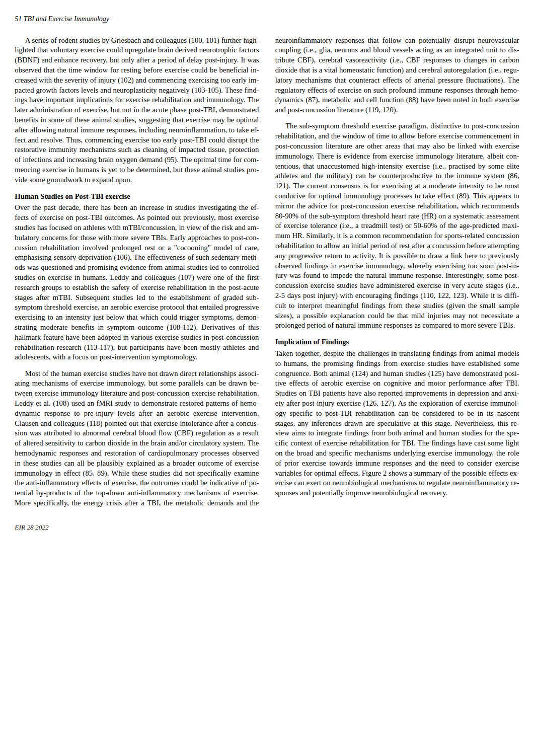51 TBI and Exercise Immunology
A series of rodent studies by Griesbach and colleagues (100, 101) further highlighted that voluntary exercise could upregulate brain derived neurotrophic factors (BDNF) and enhance recovery, but only after a period of delay post-injury. It was observed that the time window for resting before exercise could be beneficial increased with the severity of injury (102) and commencing exercising too early impacted growth factors levels and neuroplasticity negatively (103-105). These findings have important implications for exercise rehabilitation and immunology. The later administration of exercise, but not in the acute phase post-TBI, demonstrated benefits in some of these animal studies, suggesting that exercise may be optimal after allowing natural immune responses, including neuroinflammation, to take effect and resolve. Thus, commencing exercise too early post-TBI could disrupt the restorative immunity mechanisms such as cleaning of impacted tissue, protection of infections and increasing brain oxygen demand (95). The optimal time for commencing exercise in humans is yet to be determined, but these animal studies provide some groundwork to expand upon.
Human Studies on Post-TBI exercise
Over the past decade, there has been an increase in studies investigating the effects of exercise on post-TBI outcomes. As pointed out previously, most exercise studies has focused on athletes with mTBI/concussion, in view of the risk and ambulatory concerns for those with more severe TBIs. Early approaches to post-concussion rehabilitation involved prolonged rest or a "cocooning" model of care, emphasising sensory deprivation (106). The effectiveness of such sedentary methods was questioned and promising evidence from animal studies led to controlled studies on exercise in humans. Leddy and colleagues (107) were one of the first research groups to establish the safety of exercise rehabilitation in the post-acute stages after mTBI. Subsequent studies led to the establishment of graded sub-symptom threshold exercise, an aerobic exercise protocol that entailed progressive exercising to an intensity just below that which could trigger symptoms, demonstrating moderate benefits in symptom outcome (108-112). Derivatives of this hallmark feature have been adopted in various exercise studies in post-concussion rehabilitation research (113-117), but participants have been mostly athletes and adolescents, with a focus on post-intervention symptomology.
Most of the human exercise studies have not drawn direct relationships associating mechanisms of exercise immunology, but some parallels can be drawn between exercise immunology literature and post-concussion exercise rehabilitation. Leddy et al. (108) used an fMRI study to demonstrate restored patterns of hemodynamic response to pre-injury levels after an aerobic exercise intervention. Clausen and colleagues (118) pointed out that exercise intolerance after a concussion was attributed to abnormal cerebral blood flow (CBF) regulation as a result of altered sensitivity to carbon dioxide in the brain and/or circulatory system. The hemodynamic responses and restoration of cardiopulmonary processes observed in these studies can all be plausibly explained as a broader outcome of exercise immunology in effect (85, 89). While these studies did not specifically examine the anti-inflammatory effects of exercise, the outcomes could be indicative of potential by-products of the top-down anti-inflammatory mechanisms of exercise. More specifically, the energy crisis after a TBI, the metabolic demands and the neuroinflammatory responses that follow can potentially disrupt neurovascular coupling (i.e., glia, neurons and blood vessels acting as an integrated unit to distribute CBF), cerebral vasoreactivity (i.e., CBF responses to changes in carbon dioxide that is a vital homeostatic function) and cerebral autoregulation (i.e., regulatory mechanisms that counteract effects of arterial pressure fluctuations). The regulatory effects of exercise on such profound immune responses through hemodynamics (87), metabolic and cell function (88) have been noted in both exercise and post-concussion literature (119, 120).
The sub-symptom threshold exercise paradigm, distinctive to post-concussion rehabilitation, and the window of time to allow before exercise commencement in post-concussion literature are other areas that may also be linked with exercise immunology. There is evidence from exercise immunology literature, albeit contentious, that unaccustomed high-intensity exercise (i.e., practised by some elite athletes and the military) can be counterproductive to the immune system (86, 121). The current consensus is for exercising at a moderate intensity to be most conducive for optimal immunology processes to take effect (89). This appears to mirror the advice for post-concussion exercise rehabilitation, which recommends 80-90% of the sub-symptom threshold heart rate (HR) on a systematic assessment of exercise tolerance (i.e., a treadmill test) or 50-60% of the age-predicted maximum HR. Similarly, it is a common recommendation for sports-related concussion rehabilitation to allow an initial period of rest after a concussion before attempting any progressive return to activity. It is possible to draw a link here to previously observed findings in exercise immunology, whereby exercising too soon post-injury was found to impede the natural immune response. Interestingly, some post-concussion exercise studies have administered exercise in very acute stages (i.e., 2-5 days post injury) with encouraging findings (110, 122, 123). While it is difficult to interpret meaningful findings from these studies (given the small sample sizes), a possible explanation could be that mild injuries may not necessitate a prolonged period of natural immune responses as compared to more severe TBIs.
Implication of Findings
Taken together, despite the challenges in translating findings from animal models to humans, the promising findings from exercise studies have established some congruence. Both animal (124) and human studies (125) have demonstrated positive effects of aerobic exercise on cognitive and motor performance after TBI. Studies on TBI patients have also reported improvements in depression and anxiety after post-injury exercise (126, 127). As the exploration of exercise immunology specific to post-TBI rehabilitation can be considered to be in its nascent stages, any inferences drawn are speculative at this stage. Nevertheless, this review aims to integrate findings from both animal and human studies for the specific context of exercise rehabilitation for TBI. The findings have cast some light on the broad and specific mechanisms underlying exercise immunology, the role of prior exercise towards immune responses and the need to consider exercise variables for optimal effects. Figure 2 shows a summary of the possible effects exercise can exert on neurobiological mechanisms to regulate neuroinflammatory responses and potentially improve neurobiological recovery.
EIR 28 2022